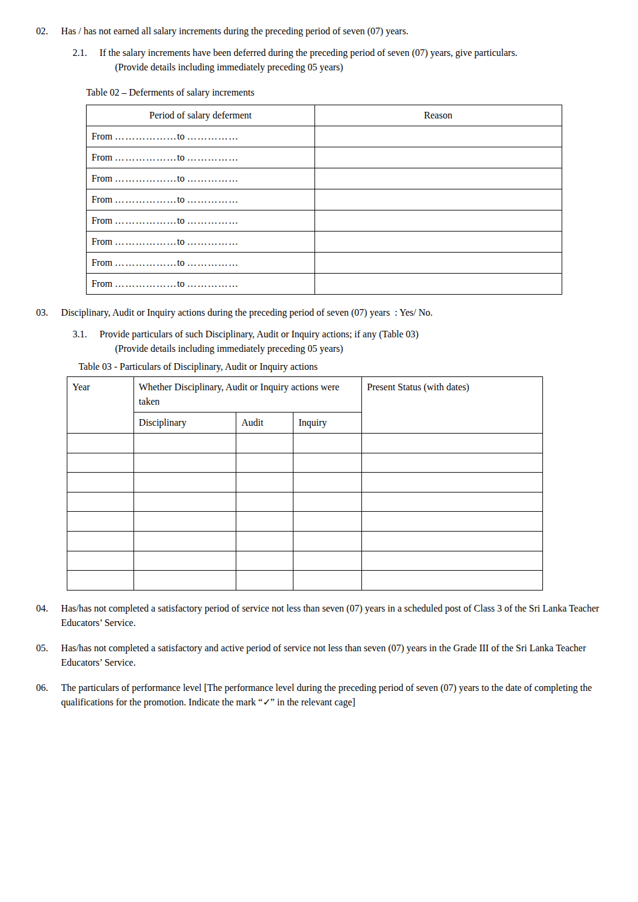02. Has / has not earned all salary increments during the preceding period of seven (07) years.
2.1. If the salary increments have been deferred during the preceding period of seven (07) years, give particulars.
(Provide details including immediately preceding 05 years)
Table 02 – Deferments of salary increments
| Period of salary deferment | Reason |
| --- | --- |
| From ……………… to …………… | |
| From ……………… to …………… | |
| From ……………… to …………… | |
| From ……………… to …………… | |
| From ……………… to …………… | |
| From ……………… to …………… | |
| From ……………… to …………… | |
| From ……………… to …………… | |
03. Disciplinary, Audit or Inquiry actions during the preceding period of seven (07) years : Yes/ No.
3.1. Provide particulars of such Disciplinary, Audit or Inquiry actions; if any (Table 03)
(Provide details including immediately preceding 05 years)
Table 03 - Particulars of Disciplinary, Audit or Inquiry actions
| Year | Whether Disciplinary, Audit or Inquiry actions were taken | Present Status (with dates) |
| Disciplinary | Audit | Inquiry |
04. Has/has not completed a satisfactory period of service not less than seven (07) years in a scheduled post of Class 3 of the Sri Lanka Teacher Educators’ Service.
05. Has/has not completed a satisfactory and active period of service not less than seven (07) years in the Grade III of the Sri Lanka Teacher Educators’ Service.
06. The particulars of performance level [The performance level during the preceding period of seven (07) years to the date of completing the qualifications for the promotion. Indicate the mark “✓” in the relevant cage]